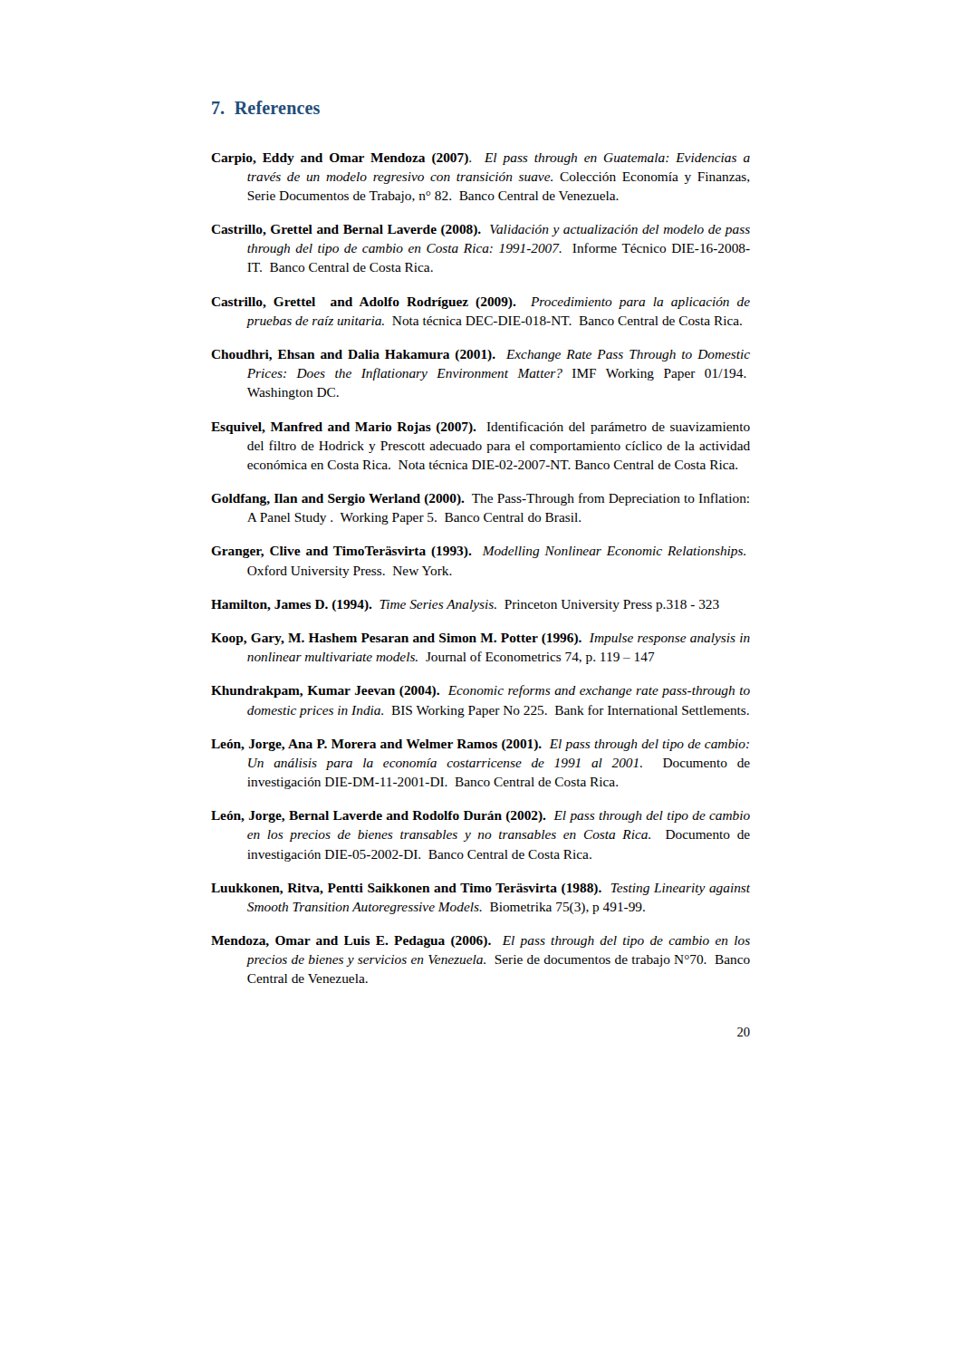7. References
Carpio, Eddy and Omar Mendoza (2007). El pass through en Guatemala: Evidencias a través de un modelo regresivo con transición suave. Colección Economía y Finanzas, Serie Documentos de Trabajo, n° 82. Banco Central de Venezuela.
Castrillo, Grettel and Bernal Laverde (2008). Validación y actualización del modelo de pass through del tipo de cambio en Costa Rica: 1991-2007. Informe Técnico DIE-16-2008-IT. Banco Central de Costa Rica.
Castrillo, Grettel and Adolfo Rodríguez (2009). Procedimiento para la aplicación de pruebas de raíz unitaria. Nota técnica DEC-DIE-018-NT. Banco Central de Costa Rica.
Choudhri, Ehsan and Dalia Hakamura (2001). Exchange Rate Pass Through to Domestic Prices: Does the Inflationary Environment Matter? IMF Working Paper 01/194. Washington DC.
Esquivel, Manfred and Mario Rojas (2007). Identificación del parámetro de suavizamiento del filtro de Hodrick y Prescott adecuado para el comportamiento cíclico de la actividad económica en Costa Rica. Nota técnica DIE-02-2007-NT. Banco Central de Costa Rica.
Goldfang, Ilan and Sergio Werland (2000). The Pass-Through from Depreciation to Inflation: A Panel Study . Working Paper 5. Banco Central do Brasil.
Granger, Clive and TimoTeräsvirta (1993). Modelling Nonlinear Economic Relationships. Oxford University Press. New York.
Hamilton, James D. (1994). Time Series Analysis. Princeton University Press p.318 - 323
Koop, Gary, M. Hashem Pesaran and Simon M. Potter (1996). Impulse response analysis in nonlinear multivariate models. Journal of Econometrics 74, p. 119 – 147
Khundrakpam, Kumar Jeevan (2004). Economic reforms and exchange rate pass-through to domestic prices in India. BIS Working Paper No 225. Bank for International Settlements.
León, Jorge, Ana P. Morera and Welmer Ramos (2001). El pass through del tipo de cambio: Un análisis para la economía costarricense de 1991 al 2001. Documento de investigación DIE-DM-11-2001-DI. Banco Central de Costa Rica.
León, Jorge, Bernal Laverde and Rodolfo Durán (2002). El pass through del tipo de cambio en los precios de bienes transables y no transables en Costa Rica. Documento de investigación DIE-05-2002-DI. Banco Central de Costa Rica.
Luukkonen, Ritva, Pentti Saikkonen and Timo Teräsvirta (1988). Testing Linearity against Smooth Transition Autoregressive Models. Biometrika 75(3), p 491-99.
Mendoza, Omar and Luis E. Pedagua (2006). El pass through del tipo de cambio en los precios de bienes y servicios en Venezuela. Serie de documentos de trabajo N°70. Banco Central de Venezuela.
20